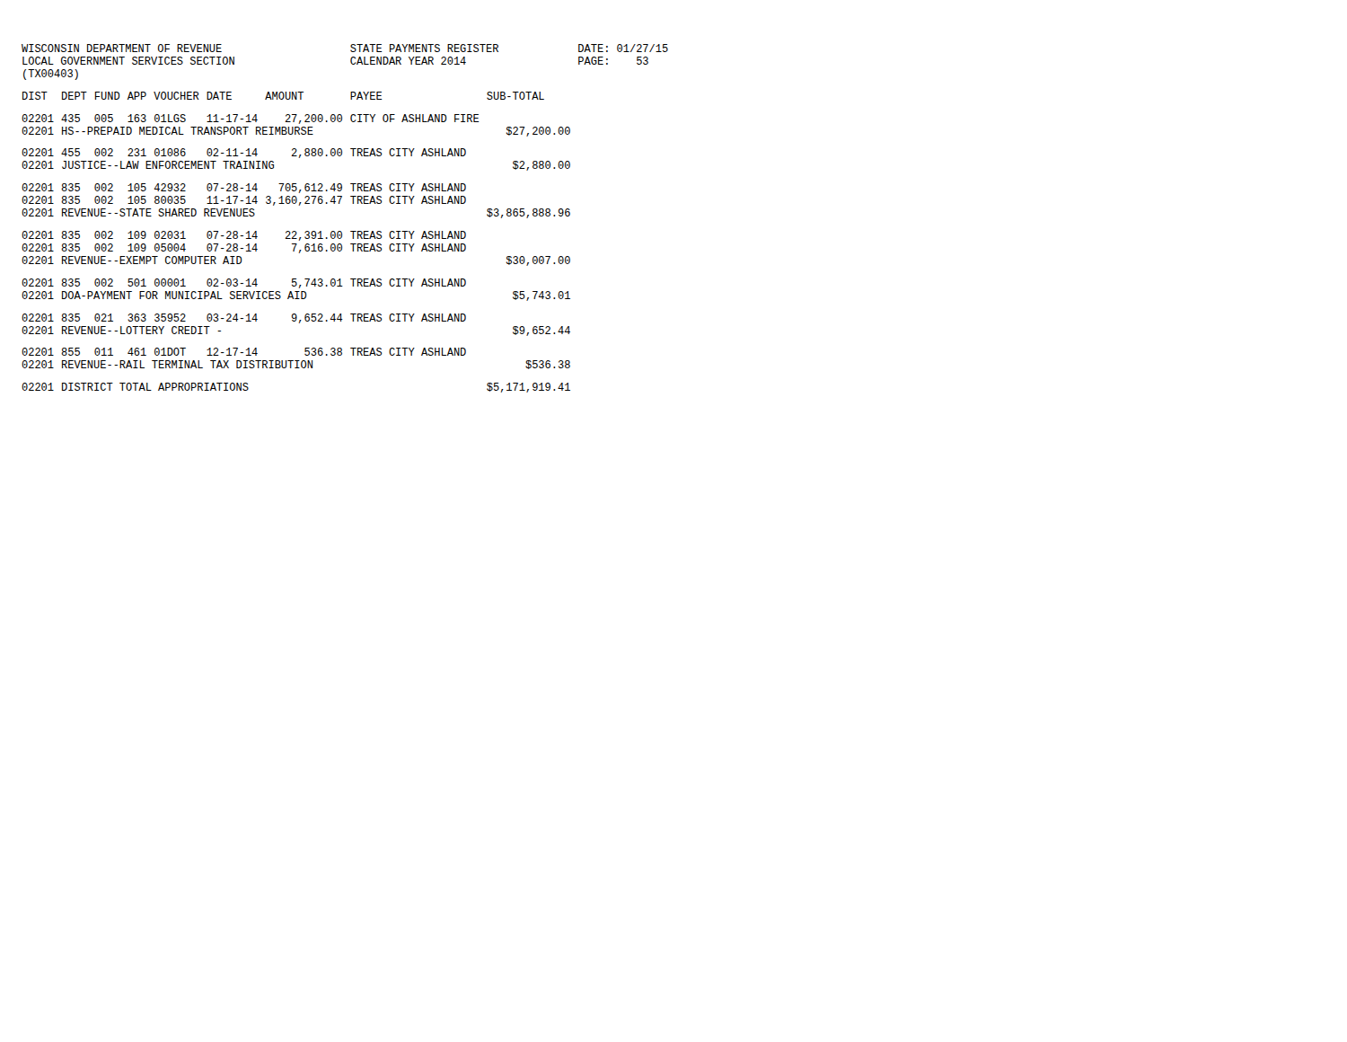| WISCONSIN DEPARTMENT OF REVENUE | STATE PAYMENTS REGISTER | DATE: 01/27/15 |
| LOCAL GOVERNMENT SERVICES SECTION | CALENDAR YEAR 2014 | PAGE: 53 |
| (TX00403) |
| DIST | DEPT | FUND | APP | VOUCHER | DATE | AMOUNT | PAYEE | SUB-TOTAL | |
| 02201 | 435 | 005 | 163 | 01LGS | 11-17-14 | 27,200.00 | CITY OF ASHLAND FIRE | | |
| 02201 | HS--PREPAID MEDICAL TRANSPORT REIMBURSE | | $27,200.00 | |
| 02201 | 455 | 002 | 231 | 01086 | 02-11-14 | 2,880.00 | TREAS CITY ASHLAND | | |
| 02201 | JUSTICE--LAW ENFORCEMENT TRAINING | | $2,880.00 | |
| 02201 | 835 | 002 | 105 | 42932 | 07-28-14 | 705,612.49 | TREAS CITY ASHLAND | | |
| 02201 | 835 | 002 | 105 | 80035 | 11-17-14 | 3,160,276.47 | TREAS CITY ASHLAND | | |
| 02201 | REVENUE--STATE SHARED REVENUES | | $3,865,888.96 | |
| 02201 | 835 | 002 | 109 | 02031 | 07-28-14 | 22,391.00 | TREAS CITY ASHLAND | | |
| 02201 | 835 | 002 | 109 | 05004 | 07-28-14 | 7,616.00 | TREAS CITY ASHLAND | | |
| 02201 | REVENUE--EXEMPT COMPUTER AID | | $30,007.00 | |
| 02201 | 835 | 002 | 501 | 00001 | 02-03-14 | 5,743.01 | TREAS CITY ASHLAND | | |
| 02201 | DOA-PAYMENT FOR MUNICIPAL SERVICES AID | | $5,743.01 | |
| 02201 | 835 | 021 | 363 | 35952 | 03-24-14 | 9,652.44 | TREAS CITY ASHLAND | | |
| 02201 | REVENUE--LOTTERY CREDIT - | | $9,652.44 | |
| 02201 | 855 | 011 | 461 | 01DOT | 12-17-14 | 536.38 | TREAS CITY ASHLAND | | |
| 02201 | REVENUE--RAIL TERMINAL TAX DISTRIBUTION | | $536.38 | |
| 02201 | DISTRICT TOTAL APPROPRIATIONS | | $5,171,919.41 | |